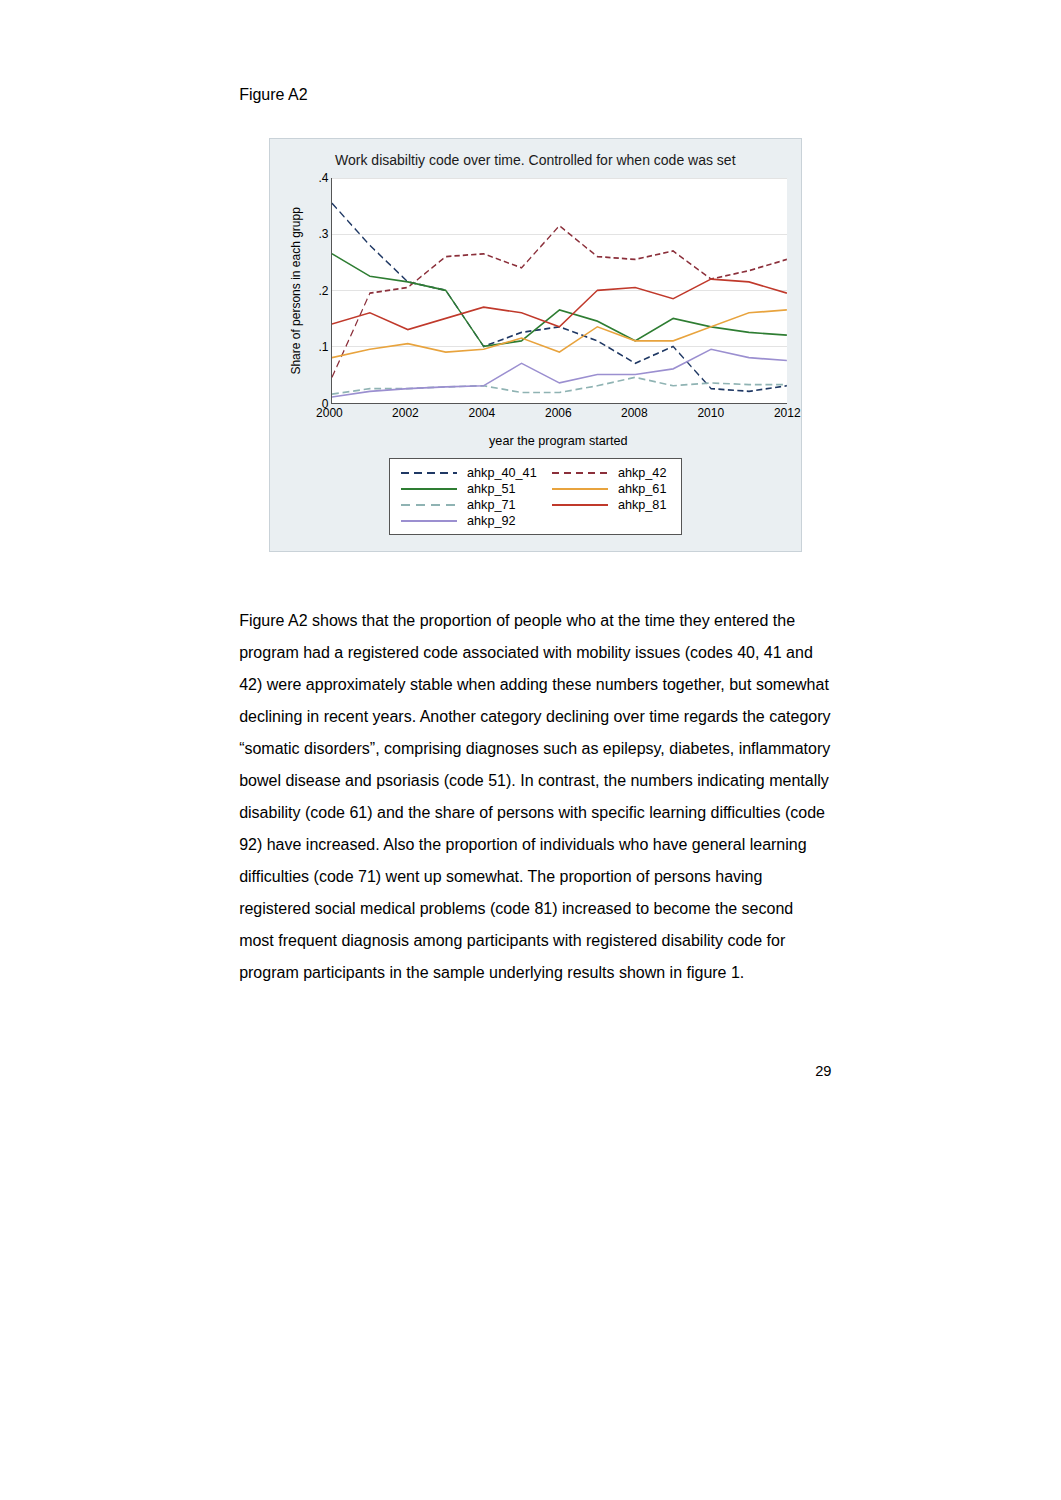Figure A2
Work disabiltiy code over time. Controlled for when code was set
Share of persons in each grupp
.4 .3 .2 .1 0
2000 2002 2004 2006 2008 2010 2012
year the program started
| | ahkp_40_41 | | ahkp_42 |
| | ahkp_51 | | ahkp_61 |
| | ahkp_71 | | ahkp_81 |
| | ahkp_92 | | |
Figure A2 shows that the proportion of people who at the time they entered the program had a registered code associated with mobility issues (codes 40, 41 and 42) were approximately stable when adding these numbers together, but somewhat declining in recent years. Another category declining over time regards the category “somatic disorders”, comprising diagnoses such as epilepsy, diabetes, inflammatory bowel disease and psoriasis (code 51). In contrast, the numbers indicating mentally disability (code 61) and the share of persons with specific learning difficulties (code 92) have increased. Also the proportion of individuals who have general learning difficulties (code 71) went up somewhat. The proportion of persons having registered social medical problems (code 81) increased to become the second most frequent diagnosis among participants with registered disability code for program participants in the sample underlying results shown in figure 1.
29